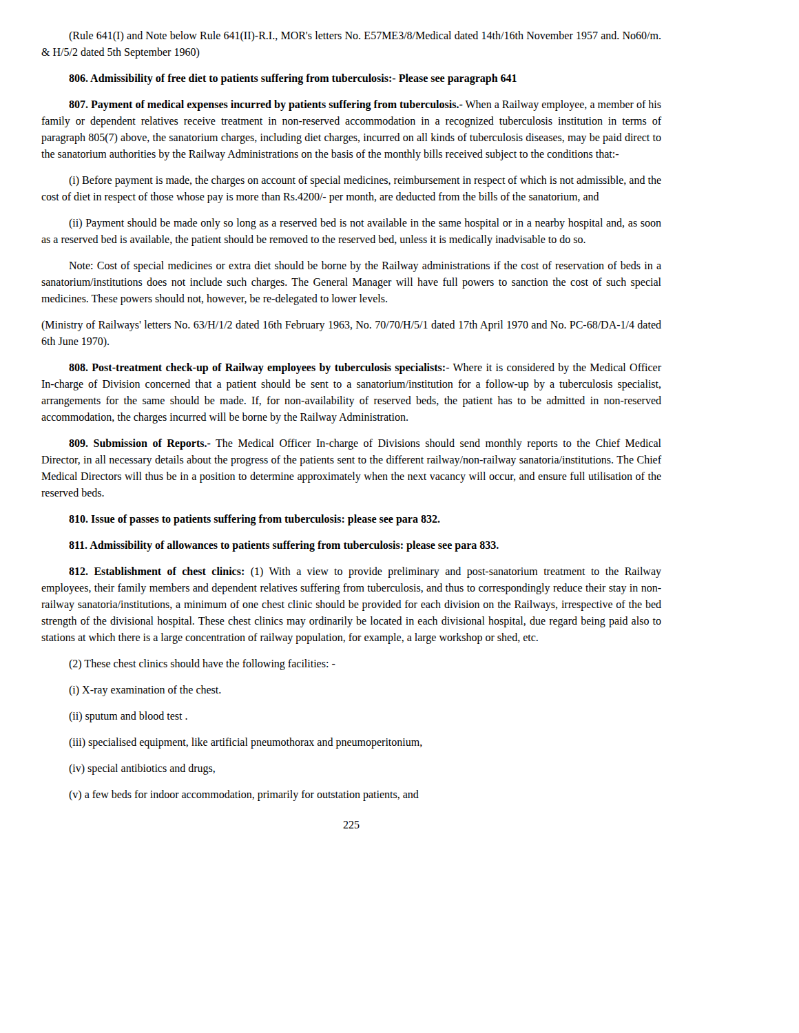(Rule 641(I) and Note below Rule 641(II)-R.I., MOR's letters No. E57ME3/8/Medical dated 14th/16th November 1957 and. No60/m. & H/5/2 dated 5th September 1960)
806. Admissibility of free diet to patients suffering from tuberculosis:- Please see paragraph 641
807. Payment of medical expenses incurred by patients suffering from tuberculosis.- When a Railway employee, a member of his family or dependent relatives receive treatment in non-reserved accommodation in a recognized tuberculosis institution in terms of paragraph 805(7) above, the sanatorium charges, including diet charges, incurred on all kinds of tuberculosis diseases, may be paid direct to the sanatorium authorities by the Railway Administrations on the basis of the monthly bills received subject to the conditions that:-
(i) Before payment is made, the charges on account of special medicines, reimbursement in respect of which is not admissible, and the cost of diet in respect of those whose pay is more than Rs.4200/- per month, are deducted from the bills of the sanatorium, and
(ii) Payment should be made only so long as a reserved bed is not available in the same hospital or in a nearby hospital and, as soon as a reserved bed is available, the patient should be removed to the reserved bed, unless it is medically inadvisable to do so.
Note: Cost of special medicines or extra diet should be borne by the Railway administrations if the cost of reservation of beds in a sanatorium/institutions does not include such charges. The General Manager will have full powers to sanction the cost of such special medicines. These powers should not, however, be re-delegated to lower levels.
(Ministry of Railways' letters No. 63/H/1/2 dated 16th February 1963, No. 70/70/H/5/1 dated 17th April 1970 and No. PC-68/DA-1/4 dated 6th June 1970).
808. Post-treatment check-up of Railway employees by tuberculosis specialists:- Where it is considered by the Medical Officer In-charge of Division concerned that a patient should be sent to a sanatorium/institution for a follow-up by a tuberculosis specialist, arrangements for the same should be made. If, for non-availability of reserved beds, the patient has to be admitted in non-reserved accommodation, the charges incurred will be borne by the Railway Administration.
809. Submission of Reports.- The Medical Officer In-charge of Divisions should send monthly reports to the Chief Medical Director, in all necessary details about the progress of the patients sent to the different railway/non-railway sanatoria/institutions. The Chief Medical Directors will thus be in a position to determine approximately when the next vacancy will occur, and ensure full utilisation of the reserved beds.
810. Issue of passes to patients suffering from tuberculosis: please see para 832.
811. Admissibility of allowances to patients suffering from tuberculosis: please see para 833.
812. Establishment of chest clinics: (1) With a view to provide preliminary and post-sanatorium treatment to the Railway employees, their family members and dependent relatives suffering from tuberculosis, and thus to correspondingly reduce their stay in non-railway sanatoria/institutions, a minimum of one chest clinic should be provided for each division on the Railways, irrespective of the bed strength of the divisional hospital. These chest clinics may ordinarily be located in each divisional hospital, due regard being paid also to stations at which there is a large concentration of railway population, for example, a large workshop or shed, etc.
(2) These chest clinics should have the following facilities: -
(i) X-ray examination of the chest.
(ii) sputum and blood test .
(iii) specialised equipment, like artificial pneumothorax and pneumoperitonium,
(iv) special antibiotics and drugs,
(v) a few beds for indoor accommodation, primarily for outstation patients, and
225